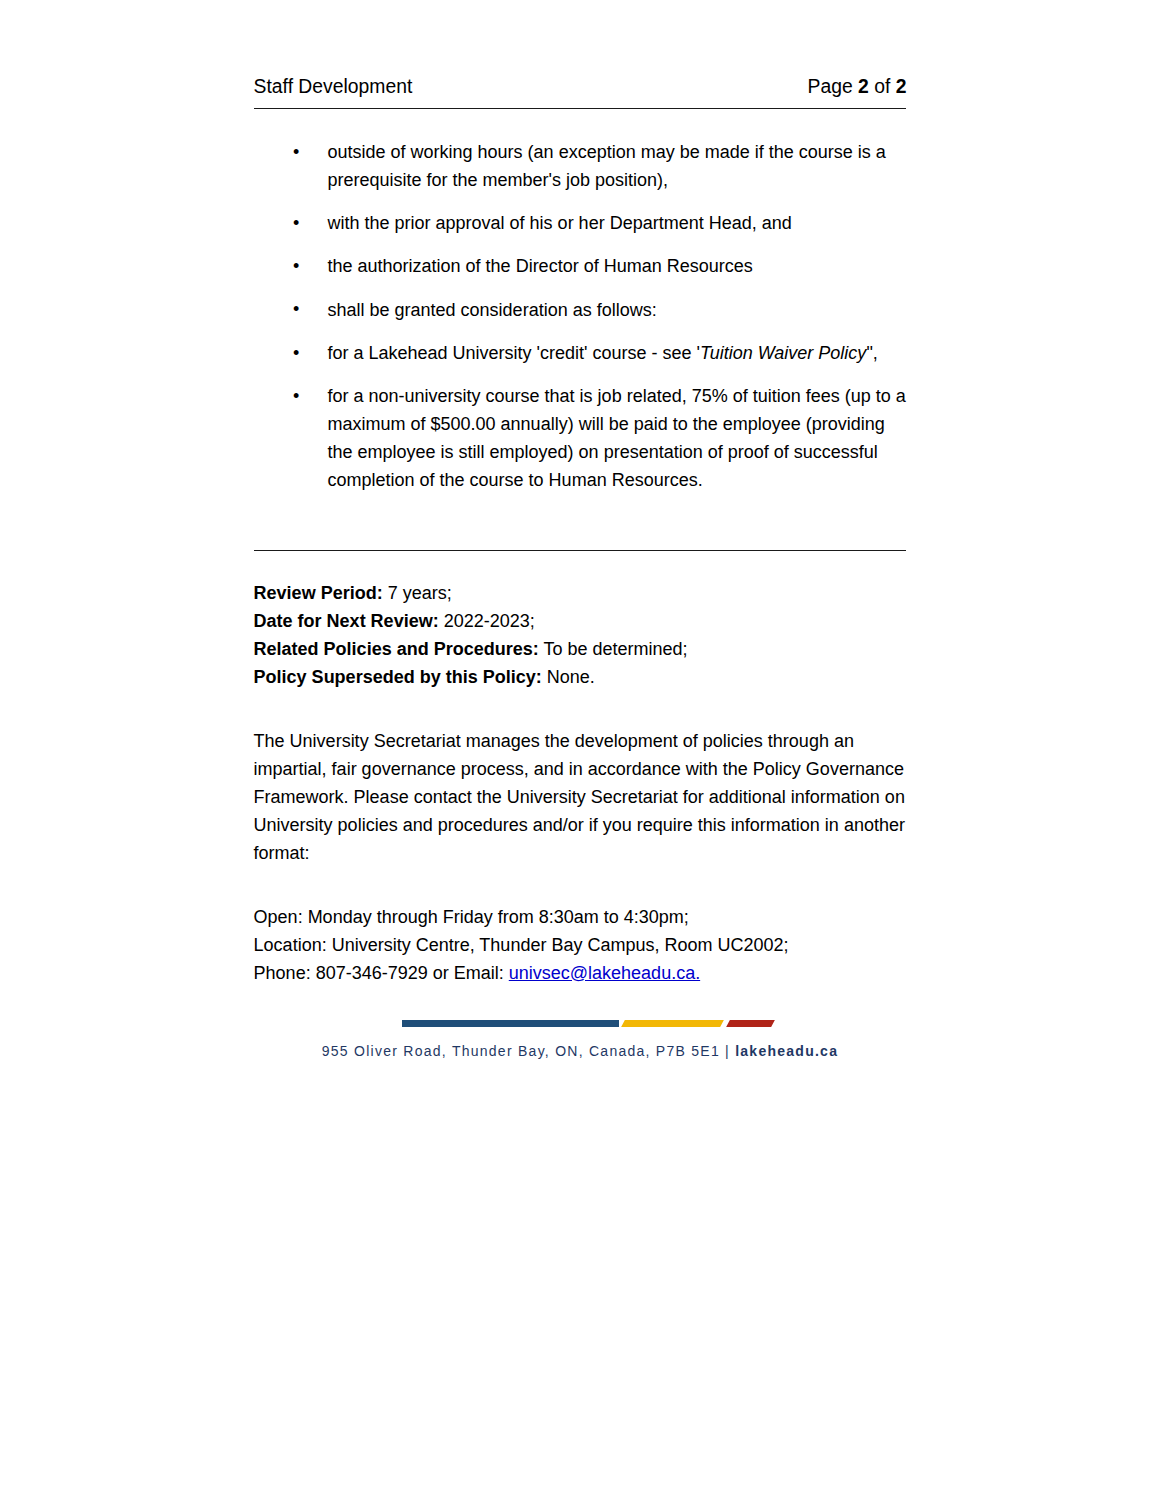Staff Development
Page 2 of 2
outside of working hours (an exception may be made if the course is a prerequisite for the member's job position),
with the prior approval of his or her Department Head, and
the authorization of the Director of Human Resources
shall be granted consideration as follows:
for a Lakehead University 'credit' course - see 'Tuition Waiver Policy",
for a non-university course that is job related, 75% of tuition fees (up to a maximum of $500.00 annually) will be paid to the employee (providing the employee is still employed) on presentation of proof of successful completion of the course to Human Resources.
Review Period: 7 years;
Date for Next Review: 2022-2023;
Related Policies and Procedures: To be determined;
Policy Superseded by this Policy: None.
The University Secretariat manages the development of policies through an impartial, fair governance process, and in accordance with the Policy Governance Framework. Please contact the University Secretariat for additional information on University policies and procedures and/or if you require this information in another format:
Open: Monday through Friday from 8:30am to 4:30pm;
Location: University Centre, Thunder Bay Campus, Room UC2002;
Phone: 807-346-7929 or Email: univsec@lakeheadu.ca.
955 Oliver Road, Thunder Bay, ON, Canada, P7B 5E1 | lakeheadu.ca